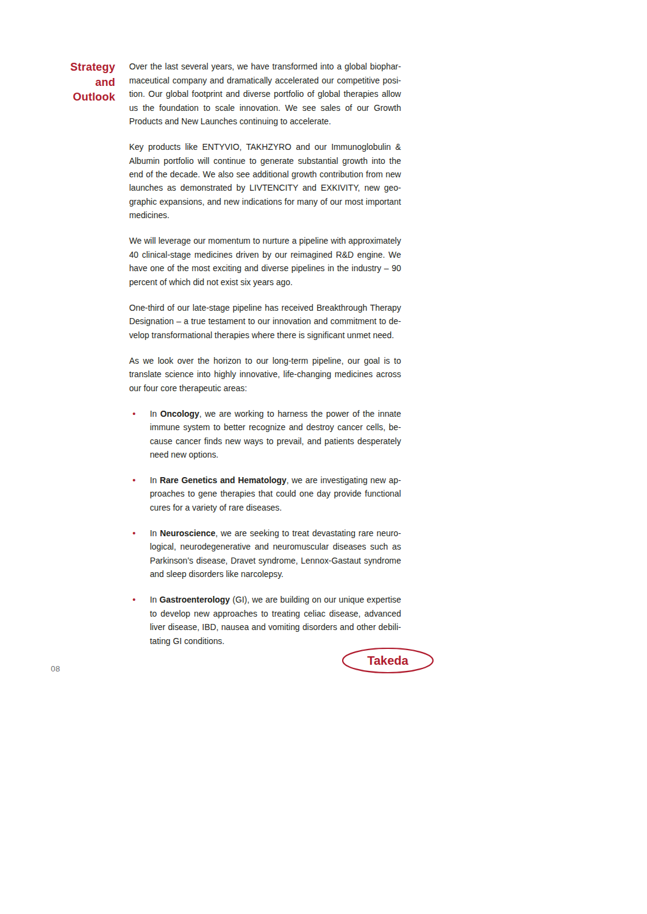Strategy and
Outlook
Over the last several years, we have transformed into a global biopharmaceutical company and dramatically accelerated our competitive position. Our global footprint and diverse portfolio of global therapies allow us the foundation to scale innovation. We see sales of our Growth Products and New Launches continuing to accelerate.
Key products like ENTYVIO, TAKHZYRO and our Immunoglobulin & Albumin portfolio will continue to generate substantial growth into the end of the decade. We also see additional growth contribution from new launches as demonstrated by LIVTENCITY and EXKIVITY, new geographic expansions, and new indications for many of our most important medicines.
We will leverage our momentum to nurture a pipeline with approximately 40 clinical-stage medicines driven by our reimagined R&D engine. We have one of the most exciting and diverse pipelines in the industry – 90 percent of which did not exist six years ago.
One-third of our late-stage pipeline has received Breakthrough Therapy Designation – a true testament to our innovation and commitment to develop transformational therapies where there is significant unmet need.
As we look over the horizon to our long-term pipeline, our goal is to translate science into highly innovative, life-changing medicines across our four core therapeutic areas:
In Oncology, we are working to harness the power of the innate immune system to better recognize and destroy cancer cells, because cancer finds new ways to prevail, and patients desperately need new options.
In Rare Genetics and Hematology, we are investigating new approaches to gene therapies that could one day provide functional cures for a variety of rare diseases.
In Neuroscience, we are seeking to treat devastating rare neurological, neurodegenerative and neuromuscular diseases such as Parkinson’s disease, Dravet syndrome, Lennox-Gastaut syndrome and sleep disorders like narcolepsy.
In Gastroenterology (GI), we are building on our unique expertise to develop new approaches to treating celiac disease, advanced liver disease, IBD, nausea and vomiting disorders and other debilitating GI conditions.
08
Takeda